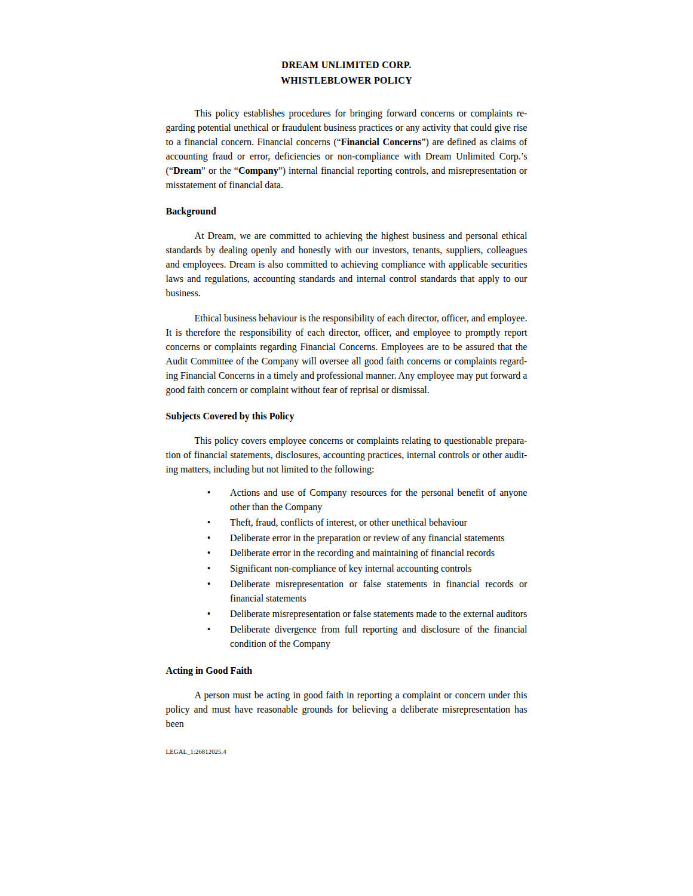DREAM UNLIMITED CORP. WHISTLEBLOWER POLICY
This policy establishes procedures for bringing forward concerns or complaints regarding potential unethical or fraudulent business practices or any activity that could give rise to a financial concern. Financial concerns (“Financial Concerns”) are defined as claims of accounting fraud or error, deficiencies or non-compliance with Dream Unlimited Corp.’s (“Dream” or the “Company”) internal financial reporting controls, and misrepresentation or misstatement of financial data.
Background
At Dream, we are committed to achieving the highest business and personal ethical standards by dealing openly and honestly with our investors, tenants, suppliers, colleagues and employees. Dream is also committed to achieving compliance with applicable securities laws and regulations, accounting standards and internal control standards that apply to our business.
Ethical business behaviour is the responsibility of each director, officer, and employee. It is therefore the responsibility of each director, officer, and employee to promptly report concerns or complaints regarding Financial Concerns. Employees are to be assured that the Audit Committee of the Company will oversee all good faith concerns or complaints regarding Financial Concerns in a timely and professional manner. Any employee may put forward a good faith concern or complaint without fear of reprisal or dismissal.
Subjects Covered by this Policy
This policy covers employee concerns or complaints relating to questionable preparation of financial statements, disclosures, accounting practices, internal controls or other auditing matters, including but not limited to the following:
Actions and use of Company resources for the personal benefit of anyone other than the Company
Theft, fraud, conflicts of interest, or other unethical behaviour
Deliberate error in the preparation or review of any financial statements
Deliberate error in the recording and maintaining of financial records
Significant non-compliance of key internal accounting controls
Deliberate misrepresentation or false statements in financial records or financial statements
Deliberate misrepresentation or false statements made to the external auditors
Deliberate divergence from full reporting and disclosure of the financial condition of the Company
Acting in Good Faith
A person must be acting in good faith in reporting a complaint or concern under this policy and must have reasonable grounds for believing a deliberate misrepresentation has been
LEGAL_1:26812025.4